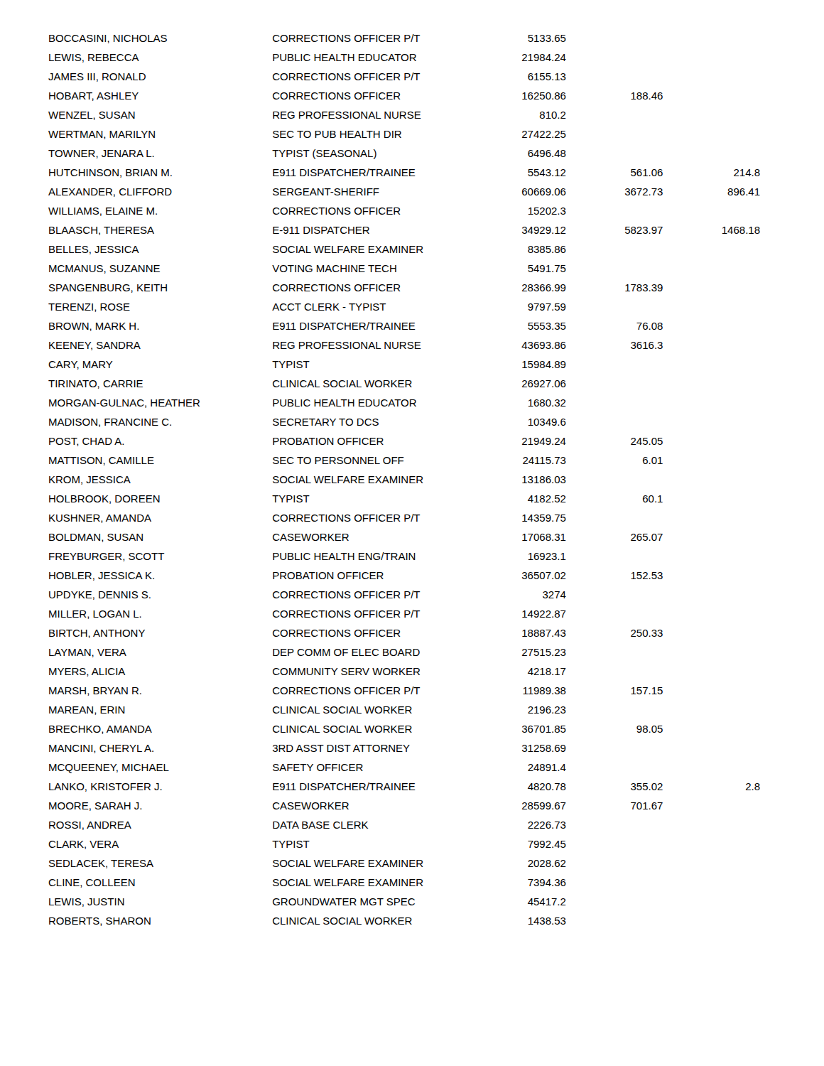| BOCCASINI, NICHOLAS | CORRECTIONS OFFICER P/T | 5133.65 | | |
| LEWIS, REBECCA | PUBLIC HEALTH EDUCATOR | 21984.24 | | |
| JAMES III, RONALD | CORRECTIONS OFFICER P/T | 6155.13 | | |
| HOBART, ASHLEY | CORRECTIONS OFFICER | 16250.86 | 188.46 | |
| WENZEL, SUSAN | REG PROFESSIONAL NURSE | 810.2 | | |
| WERTMAN, MARILYN | SEC TO PUB HEALTH DIR | 27422.25 | | |
| TOWNER, JENARA L. | TYPIST (SEASONAL) | 6496.48 | | |
| HUTCHINSON, BRIAN M. | E911 DISPATCHER/TRAINEE | 5543.12 | 561.06 | 214.8 |
| ALEXANDER, CLIFFORD | SERGEANT-SHERIFF | 60669.06 | 3672.73 | 896.41 |
| WILLIAMS, ELAINE M. | CORRECTIONS OFFICER | 15202.3 | | |
| BLAASCH, THERESA | E-911 DISPATCHER | 34929.12 | 5823.97 | 1468.18 |
| BELLES, JESSICA | SOCIAL WELFARE EXAMINER | 8385.86 | | |
| MCMANUS, SUZANNE | VOTING MACHINE TECH | 5491.75 | | |
| SPANGENBURG, KEITH | CORRECTIONS OFFICER | 28366.99 | 1783.39 | |
| TERENZI, ROSE | ACCT CLERK - TYPIST | 9797.59 | | |
| BROWN, MARK H. | E911 DISPATCHER/TRAINEE | 5553.35 | 76.08 | |
| KEENEY, SANDRA | REG PROFESSIONAL NURSE | 43693.86 | 3616.3 | |
| CARY, MARY | TYPIST | 15984.89 | | |
| TIRINATO, CARRIE | CLINICAL SOCIAL WORKER | 26927.06 | | |
| MORGAN-GULNAC, HEATHER | PUBLIC HEALTH EDUCATOR | 1680.32 | | |
| MADISON, FRANCINE C. | SECRETARY TO DCS | 10349.6 | | |
| POST, CHAD A. | PROBATION OFFICER | 21949.24 | 245.05 | |
| MATTISON, CAMILLE | SEC TO PERSONNEL OFF | 24115.73 | 6.01 | |
| KROM, JESSICA | SOCIAL WELFARE EXAMINER | 13186.03 | | |
| HOLBROOK, DOREEN | TYPIST | 4182.52 | 60.1 | |
| KUSHNER, AMANDA | CORRECTIONS OFFICER P/T | 14359.75 | | |
| BOLDMAN, SUSAN | CASEWORKER | 17068.31 | 265.07 | |
| FREYBURGER, SCOTT | PUBLIC HEALTH ENG/TRAIN | 16923.1 | | |
| HOBLER, JESSICA K. | PROBATION OFFICER | 36507.02 | 152.53 | |
| UPDYKE, DENNIS S. | CORRECTIONS OFFICER P/T | 3274 | | |
| MILLER, LOGAN L. | CORRECTIONS OFFICER P/T | 14922.87 | | |
| BIRTCH, ANTHONY | CORRECTIONS OFFICER | 18887.43 | 250.33 | |
| LAYMAN, VERA | DEP COMM OF ELEC BOARD | 27515.23 | | |
| MYERS, ALICIA | COMMUNITY SERV WORKER | 4218.17 | | |
| MARSH, BRYAN R. | CORRECTIONS OFFICER P/T | 11989.38 | 157.15 | |
| MAREAN, ERIN | CLINICAL SOCIAL WORKER | 2196.23 | | |
| BRECHKO, AMANDA | CLINICAL SOCIAL WORKER | 36701.85 | 98.05 | |
| MANCINI, CHERYL A. | 3RD ASST DIST ATTORNEY | 31258.69 | | |
| MCQUEENEY, MICHAEL | SAFETY OFFICER | 24891.4 | | |
| LANKO, KRISTOFER J. | E911 DISPATCHER/TRAINEE | 4820.78 | 355.02 | 2.8 |
| MOORE, SARAH J. | CASEWORKER | 28599.67 | 701.67 | |
| ROSSI, ANDREA | DATA BASE CLERK | 2226.73 | | |
| CLARK, VERA | TYPIST | 7992.45 | | |
| SEDLACEK, TERESA | SOCIAL WELFARE EXAMINER | 2028.62 | | |
| CLINE, COLLEEN | SOCIAL WELFARE EXAMINER | 7394.36 | | |
| LEWIS, JUSTIN | GROUNDWATER MGT SPEC | 45417.2 | | |
| ROBERTS, SHARON | CLINICAL SOCIAL WORKER | 1438.53 | | |